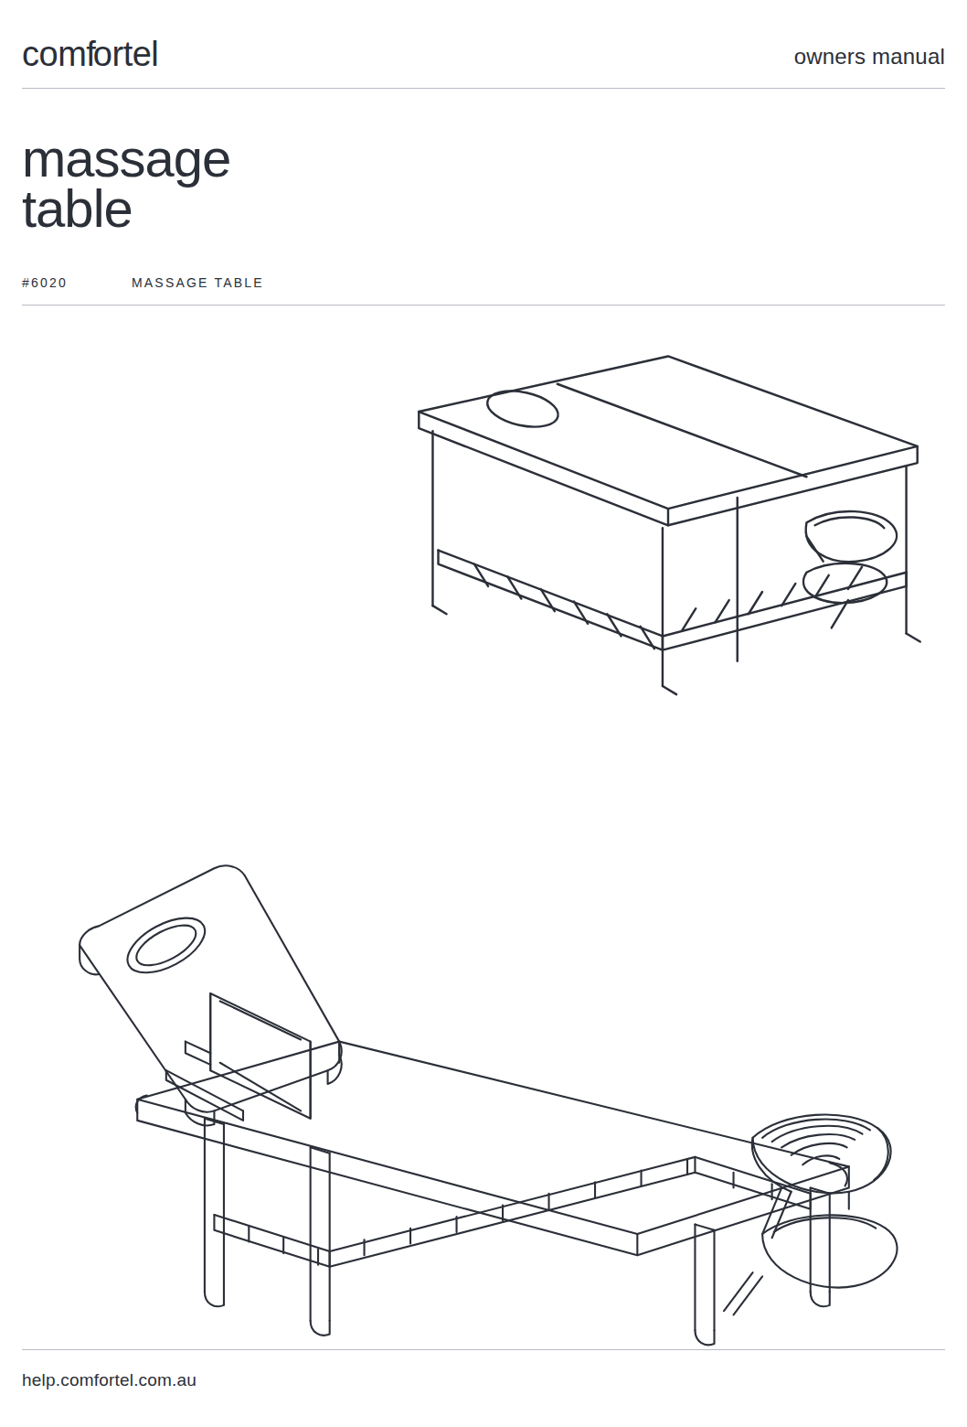comfortel
owners manual
massage
table
#6020 MASSAGE TABLE
Massage table, flat, small view
Massage table with raised backrest
help.comfortel.com.au